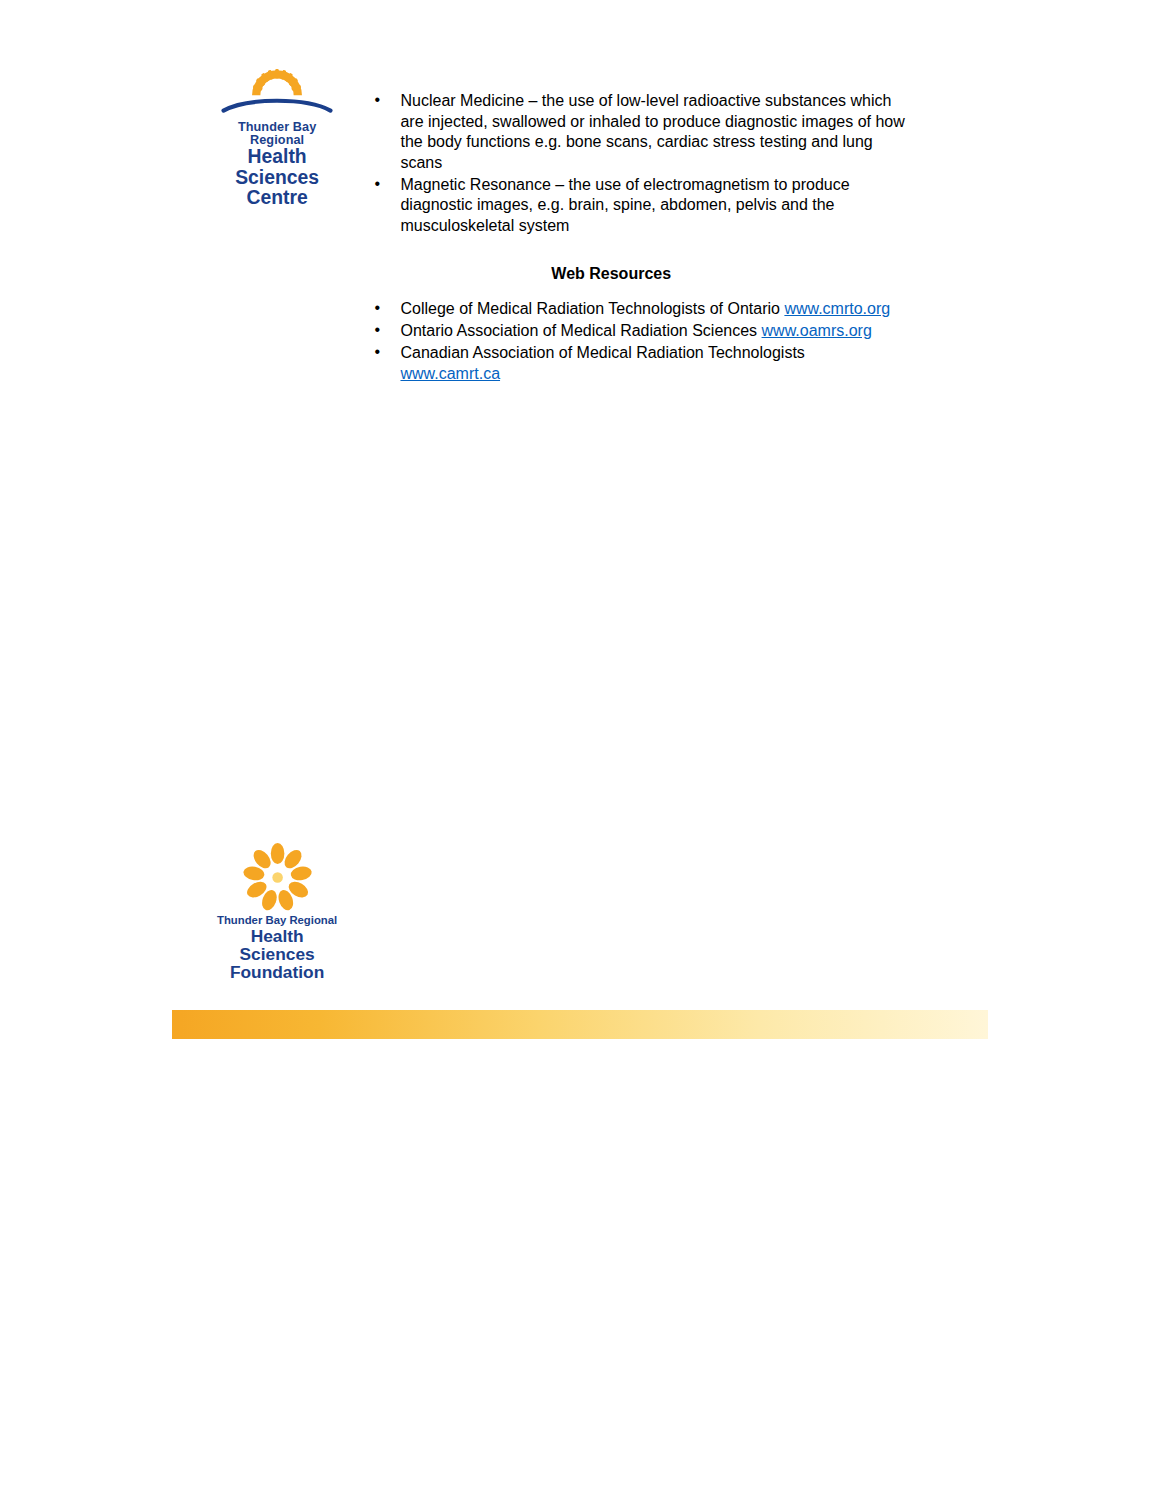Thunder Bay Regional
Health Sciences
Centre
Nuclear Medicine – the use of low-level radioactive substances which are injected, swallowed or inhaled to produce diagnostic images of how the body functions e.g. bone scans, cardiac stress testing and lung scans
Magnetic Resonance – the use of electromagnetism to produce diagnostic images, e.g. brain, spine, abdomen, pelvis and the musculoskeletal system
Web Resources
College of Medical Radiation Technologists of Ontario www.cmrto.org
Ontario Association of Medical Radiation Sciences www.oamrs.org
Canadian Association of Medical Radiation Technologists www.camrt.ca
Thunder Bay Regional
Health Sciences
Foundation